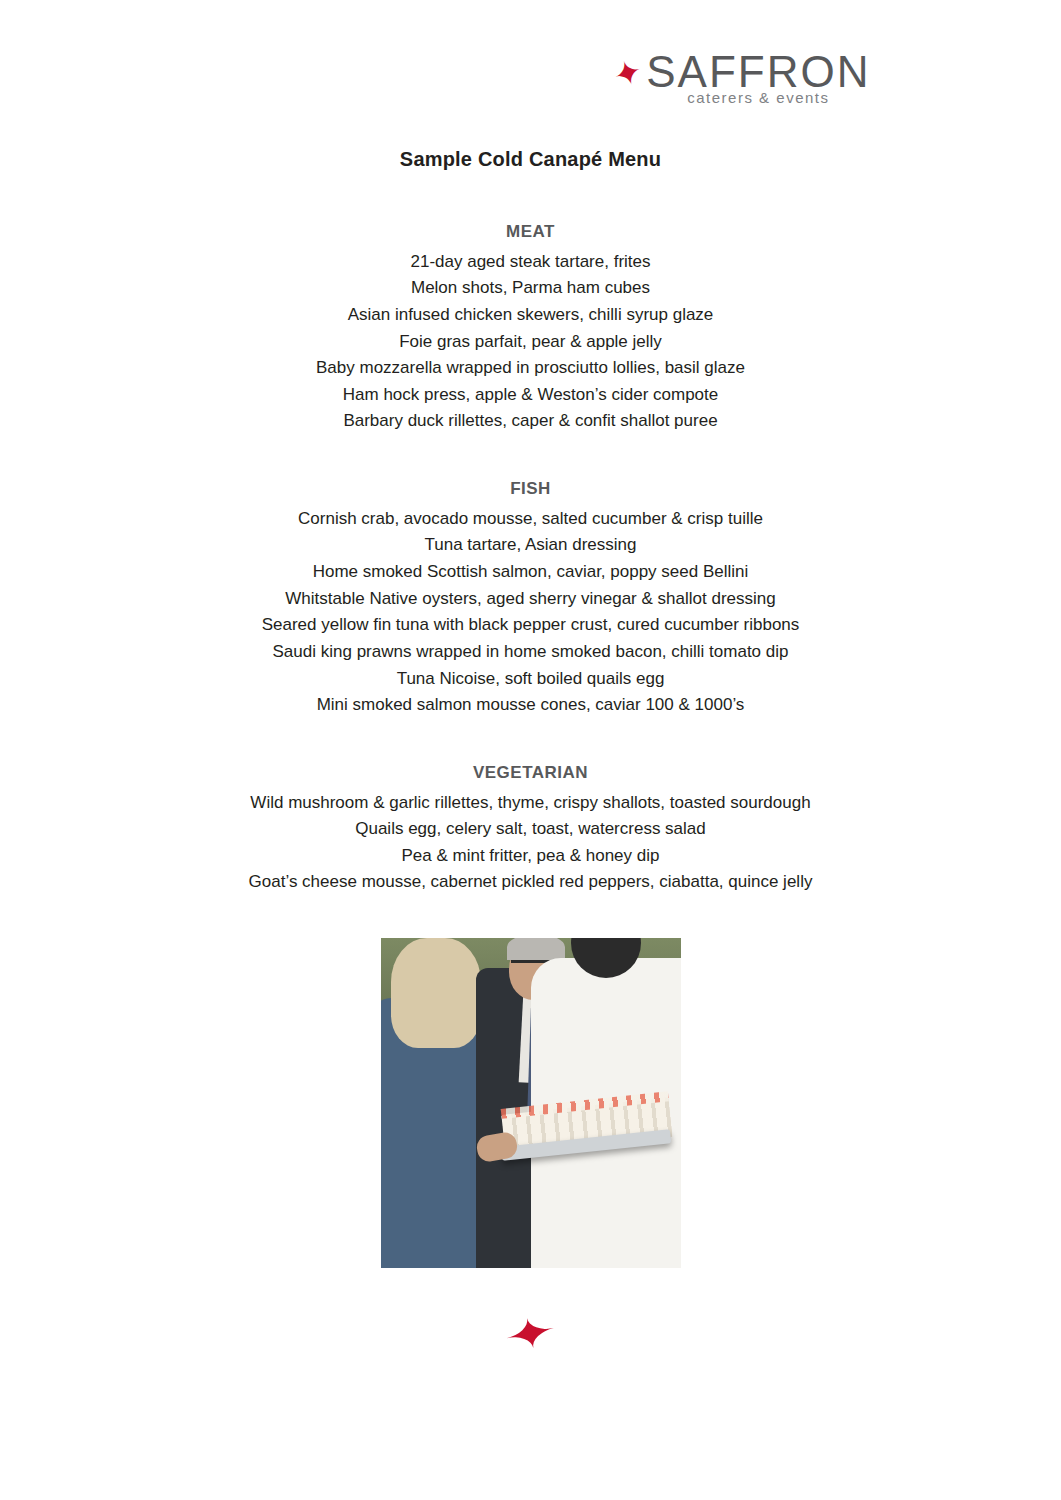✦ SAFFRON caterers & events
Sample Cold Canapé Menu
MEAT
21-day aged steak tartare, frites
Melon shots, Parma ham cubes
Asian infused chicken skewers, chilli syrup glaze
Foie gras parfait, pear & apple jelly
Baby mozzarella wrapped in prosciutto lollies, basil glaze
Ham hock press, apple & Weston’s cider compote
Barbary duck rillettes, caper & confit shallot puree
FISH
Cornish crab, avocado mousse, salted cucumber & crisp tuille
Tuna tartare, Asian dressing
Home smoked Scottish salmon, caviar, poppy seed Bellini
Whitstable Native oysters, aged sherry vinegar & shallot dressing
Seared yellow fin tuna with black pepper crust, cured cucumber ribbons
Saudi king prawns wrapped in home smoked bacon, chilli tomato dip
Tuna Nicoise, soft boiled quails egg
Mini smoked salmon mousse cones, caviar 100 & 1000’s
VEGETARIAN
Wild mushroom & garlic rillettes, thyme, crispy shallots, toasted sourdough
Quails egg, celery salt, toast, watercress salad
Pea & mint fritter, pea & honey dip
Goat’s cheese mousse, cabernet pickled red peppers, ciabatta, quince jelly
✦